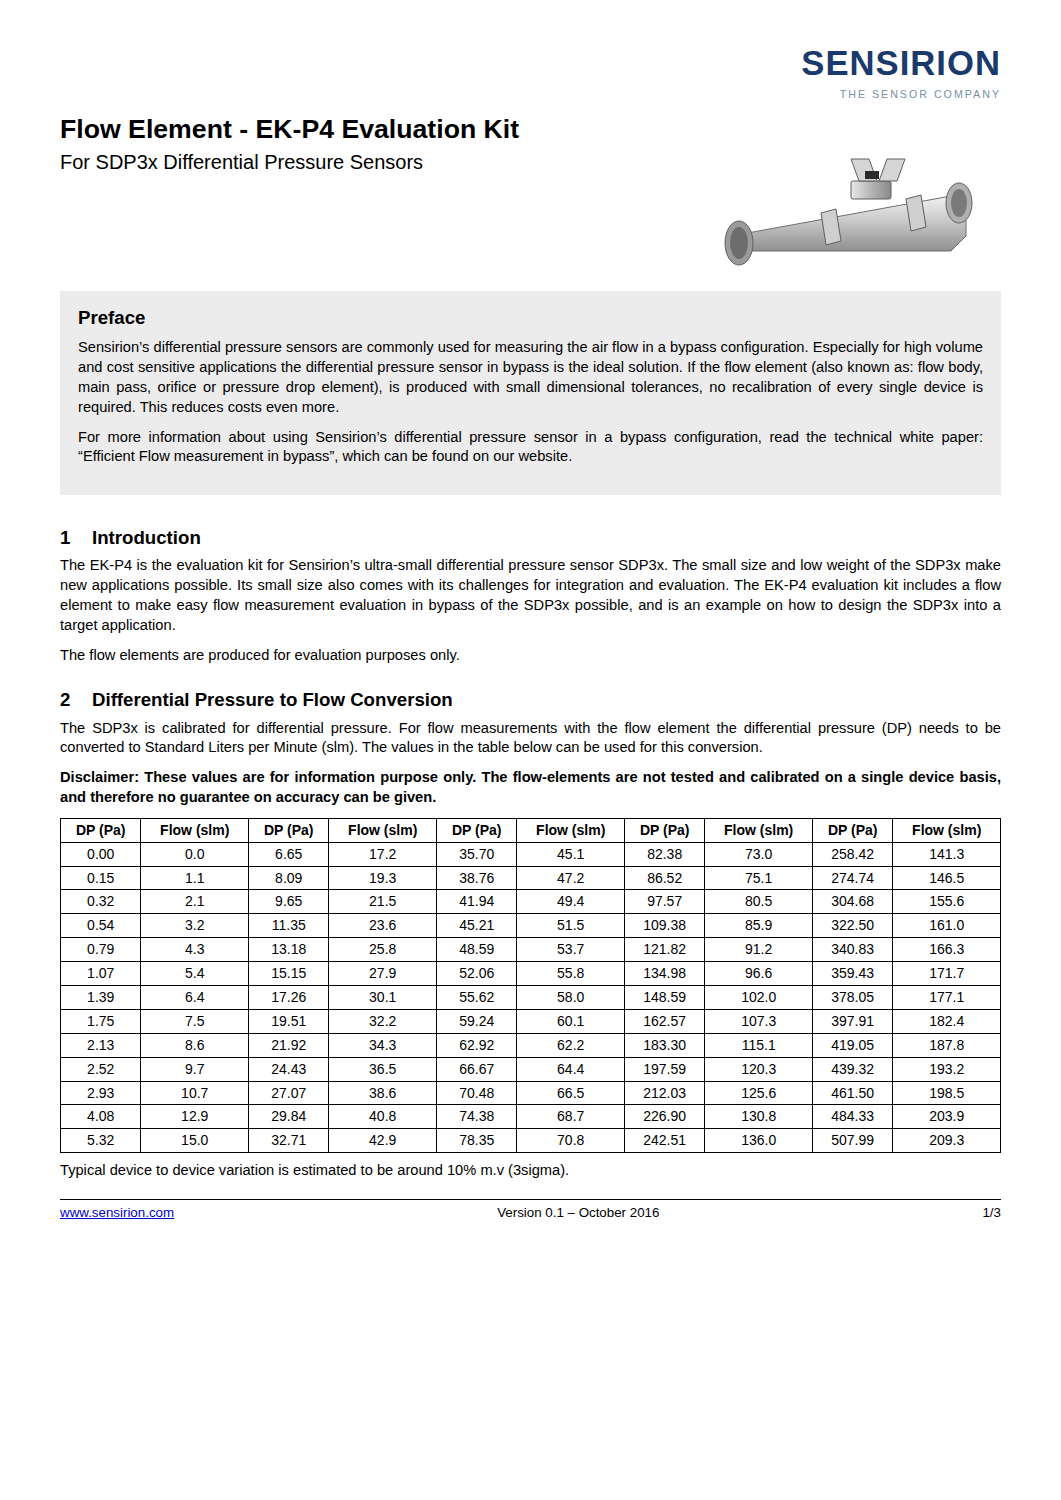SENSIRION
The Sensor Company
Flow Element - EK-P4 Evaluation Kit
For SDP3x Differential Pressure Sensors
Preface
Sensirion’s differential pressure sensors are commonly used for measuring the air flow in a bypass configuration. Especially for high volume and cost sensitive applications the differential pressure sensor in bypass is the ideal solution. If the flow element (also known as: flow body, main pass, orifice or pressure drop element), is produced with small dimensional tolerances, no recalibration of every single device is required. This reduces costs even more.
For more information about using Sensirion’s differential pressure sensor in a bypass configuration, read the technical white paper: “Efficient Flow measurement in bypass”, which can be found on our website.
1 Introduction
The EK-P4 is the evaluation kit for Sensirion’s ultra-small differential pressure sensor SDP3x. The small size and low weight of the SDP3x make new applications possible. Its small size also comes with its challenges for integration and evaluation. The EK-P4 evaluation kit includes a flow element to make easy flow measurement evaluation in bypass of the SDP3x possible, and is an example on how to design the SDP3x into a target application.
The flow elements are produced for evaluation purposes only.
2 Differential Pressure to Flow Conversion
The SDP3x is calibrated for differential pressure. For flow measurements with the flow element the differential pressure (DP) needs to be converted to Standard Liters per Minute (slm). The values in the table below can be used for this conversion.
Disclaimer: These values are for information purpose only. The flow-elements are not tested and calibrated on a single device basis, and therefore no guarantee on accuracy can be given.
| DP (Pa) | Flow (slm) | DP (Pa) | Flow (slm) | DP (Pa) | Flow (slm) | DP (Pa) | Flow (slm) | DP (Pa) | Flow (slm) |
| --- | --- | --- | --- | --- | --- | --- | --- | --- | --- |
| 0.00 | 0.0 | 6.65 | 17.2 | 35.70 | 45.1 | 82.38 | 73.0 | 258.42 | 141.3 |
| 0.15 | 1.1 | 8.09 | 19.3 | 38.76 | 47.2 | 86.52 | 75.1 | 274.74 | 146.5 |
| 0.32 | 2.1 | 9.65 | 21.5 | 41.94 | 49.4 | 97.57 | 80.5 | 304.68 | 155.6 |
| 0.54 | 3.2 | 11.35 | 23.6 | 45.21 | 51.5 | 109.38 | 85.9 | 322.50 | 161.0 |
| 0.79 | 4.3 | 13.18 | 25.8 | 48.59 | 53.7 | 121.82 | 91.2 | 340.83 | 166.3 |
| 1.07 | 5.4 | 15.15 | 27.9 | 52.06 | 55.8 | 134.98 | 96.6 | 359.43 | 171.7 |
| 1.39 | 6.4 | 17.26 | 30.1 | 55.62 | 58.0 | 148.59 | 102.0 | 378.05 | 177.1 |
| 1.75 | 7.5 | 19.51 | 32.2 | 59.24 | 60.1 | 162.57 | 107.3 | 397.91 | 182.4 |
| 2.13 | 8.6 | 21.92 | 34.3 | 62.92 | 62.2 | 183.30 | 115.1 | 419.05 | 187.8 |
| 2.52 | 9.7 | 24.43 | 36.5 | 66.67 | 64.4 | 197.59 | 120.3 | 439.32 | 193.2 |
| 2.93 | 10.7 | 27.07 | 38.6 | 70.48 | 66.5 | 212.03 | 125.6 | 461.50 | 198.5 |
| 4.08 | 12.9 | 29.84 | 40.8 | 74.38 | 68.7 | 226.90 | 130.8 | 484.33 | 203.9 |
| 5.32 | 15.0 | 32.71 | 42.9 | 78.35 | 70.8 | 242.51 | 136.0 | 507.99 | 209.3 |
Typical device to device variation is estimated to be around 10% m.v (3sigma).
www.sensirion.com Version 0.1 – October 2016 1/3